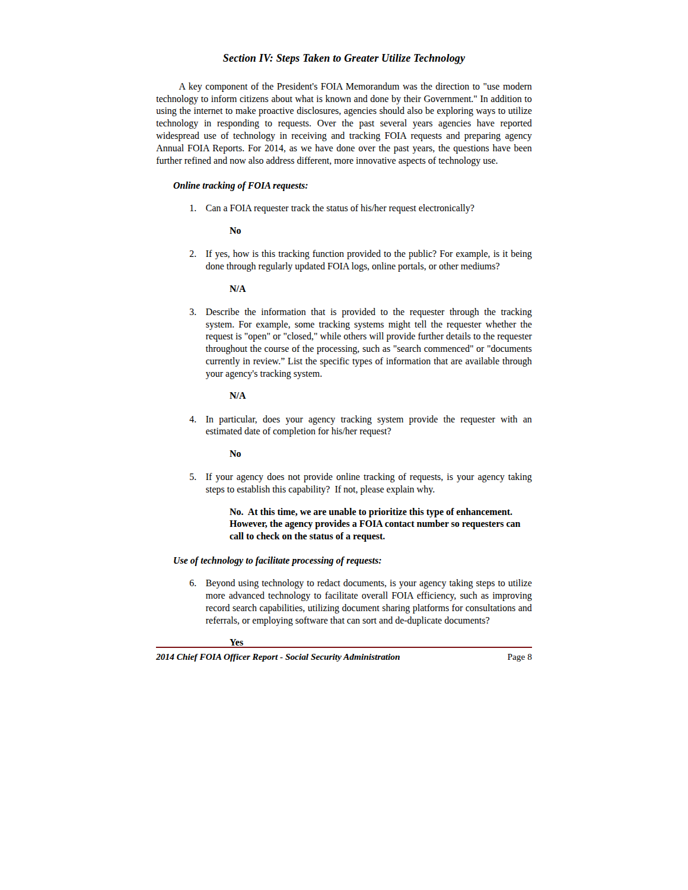Section IV: Steps Taken to Greater Utilize Technology
A key component of the President's FOIA Memorandum was the direction to "use modern technology to inform citizens about what is known and done by their Government." In addition to using the internet to make proactive disclosures, agencies should also be exploring ways to utilize technology in responding to requests. Over the past several years agencies have reported widespread use of technology in receiving and tracking FOIA requests and preparing agency Annual FOIA Reports. For 2014, as we have done over the past years, the questions have been further refined and now also address different, more innovative aspects of technology use.
Online tracking of FOIA requests:
Can a FOIA requester track the status of his/her request electronically?
No
If yes, how is this tracking function provided to the public? For example, is it being done through regularly updated FOIA logs, online portals, or other mediums?
N/A
Describe the information that is provided to the requester through the tracking system. For example, some tracking systems might tell the requester whether the request is "open" or "closed," while others will provide further details to the requester throughout the course of the processing, such as "search commenced" or "documents currently in review.” List the specific types of information that are available through your agency's tracking system.
N/A
In particular, does your agency tracking system provide the requester with an estimated date of completion for his/her request?
No
If your agency does not provide online tracking of requests, is your agency taking steps to establish this capability? If not, please explain why.
No. At this time, we are unable to prioritize this type of enhancement. However, the agency provides a FOIA contact number so requesters can call to check on the status of a request.
Use of technology to facilitate processing of requests:
Beyond using technology to redact documents, is your agency taking steps to utilize more advanced technology to facilitate overall FOIA efficiency, such as improving record search capabilities, utilizing document sharing platforms for consultations and referrals, or employing software that can sort and de-duplicate documents?
Yes
2014 Chief FOIA Officer Report - Social Security Administration Page 8